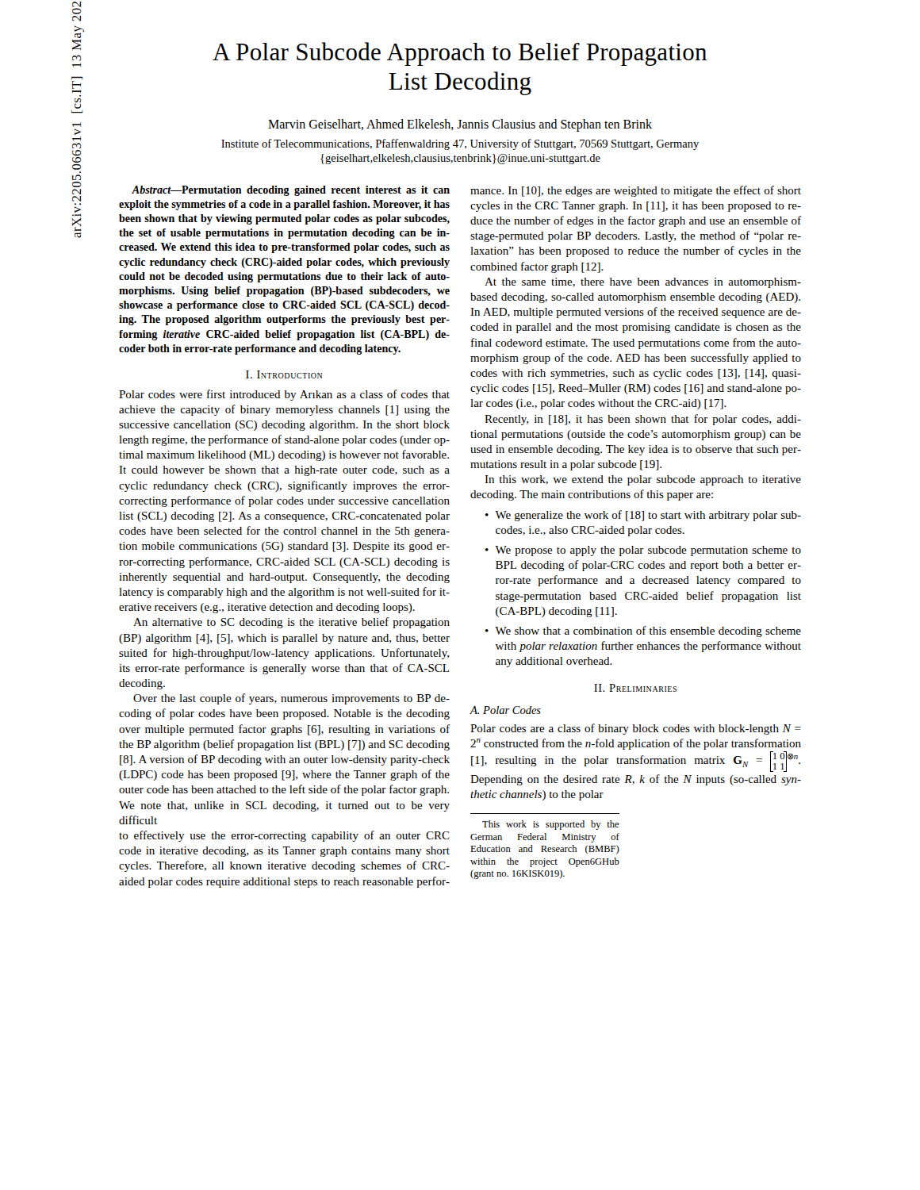arXiv:2205.06631v1 [cs.IT] 13 May 2022
A Polar Subcode Approach to Belief Propagation
List Decoding
Marvin Geiselhart, Ahmed Elkelesh, Jannis Clausius and Stephan ten Brink
Institute of Telecommunications, Pfaffenwaldring 47, University of Stuttgart, 70569 Stuttgart, Germany
{geiselhart,elkelesh,clausius,tenbrink}@inue.uni-stuttgart.de
Abstract—Permutation decoding gained recent interest as it can exploit the symmetries of a code in a parallel fashion. Moreover, it has been shown that by viewing permuted polar codes as polar subcodes, the set of usable permutations in permutation decoding can be increased. We extend this idea to pre-transformed polar codes, such as cyclic redundancy check (CRC)-aided polar codes, which previously could not be decoded using permutations due to their lack of automorphisms. Using belief propagation (BP)-based subdecoders, we showcase a performance close to CRC-aided SCL (CA-SCL) decoding. The proposed algorithm outperforms the previously best performing iterative CRC-aided belief propagation list (CA-BPL) decoder both in error-rate performance and decoding latency.
I. Introduction
Polar codes were first introduced by Arıkan as a class of codes that achieve the capacity of binary memoryless channels [1] using the successive cancellation (SC) decoding algorithm. In the short block length regime, the performance of stand-alone polar codes (under optimal maximum likelihood (ML) decoding) is however not favorable. It could however be shown that a high-rate outer code, such as a cyclic redundancy check (CRC), significantly improves the error-correcting performance of polar codes under successive cancellation list (SCL) decoding [2]. As a consequence, CRC-concatenated polar codes have been selected for the control channel in the 5th generation mobile communications (5G) standard [3]. Despite its good error-correcting performance, CRC-aided SCL (CA-SCL) decoding is inherently sequential and hard-output. Consequently, the decoding latency is comparably high and the algorithm is not well-suited for iterative receivers (e.g., iterative detection and decoding loops).
An alternative to SC decoding is the iterative belief propagation (BP) algorithm [4], [5], which is parallel by nature and, thus, better suited for high-throughput/low-latency applications. Unfortunately, its error-rate performance is generally worse than that of CA-SCL decoding.
Over the last couple of years, numerous improvements to BP decoding of polar codes have been proposed. Notable is the decoding over multiple permuted factor graphs [6], resulting in variations of the BP algorithm (belief propagation list (BPL) [7]) and SC decoding [8]. A version of BP decoding with an outer low-density parity-check (LDPC) code has been proposed [9], where the Tanner graph of the outer code has been attached to the left side of the polar factor graph. We note that, unlike in SCL decoding, it turned out to be very difficult
to effectively use the error-correcting capability of an outer CRC code in iterative decoding, as its Tanner graph contains many short cycles. Therefore, all known iterative decoding schemes of CRC-aided polar codes require additional steps to reach reasonable performance. In [10], the edges are weighted to mitigate the effect of short cycles in the CRC Tanner graph. In [11], it has been proposed to reduce the number of edges in the factor graph and use an ensemble of stage-permuted polar BP decoders. Lastly, the method of “polar relaxation” has been proposed to reduce the number of cycles in the combined factor graph [12].
At the same time, there have been advances in automorphism-based decoding, so-called automorphism ensemble decoding (AED). In AED, multiple permuted versions of the received sequence are decoded in parallel and the most promising candidate is chosen as the final codeword estimate. The used permutations come from the automorphism group of the code. AED has been successfully applied to codes with rich symmetries, such as cyclic codes [13], [14], quasi-cyclic codes [15], Reed–Muller (RM) codes [16] and stand-alone polar codes (i.e., polar codes without the CRC-aid) [17].
Recently, in [18], it has been shown that for polar codes, additional permutations (outside the code’s automorphism group) can be used in ensemble decoding. The key idea is to observe that such permutations result in a polar subcode [19].
In this work, we extend the polar subcode approach to iterative decoding. The main contributions of this paper are:
We generalize the work of [18] to start with arbitrary polar subcodes, i.e., also CRC-aided polar codes.
We propose to apply the polar subcode permutation scheme to BPL decoding of polar-CRC codes and report both a better error-rate performance and a decreased latency compared to stage-permutation based CRC-aided belief propagation list (CA-BPL) decoding [11].
We show that a combination of this ensemble decoding scheme with polar relaxation further enhances the performance without any additional overhead.
II. Preliminaries
A. Polar Codes
Polar codes are a class of binary block codes with block-length N = 2n constructed from the n-fold application of the polar transformation [1], resulting in the polar transformation matrix GN = 1 01 1⊗n. Depending on the desired rate R, k of the N inputs (so-called synthetic channels) to the polar
This work is supported by the German Federal Ministry of Education and Research (BMBF) within the project Open6GHub (grant no. 16KISK019).